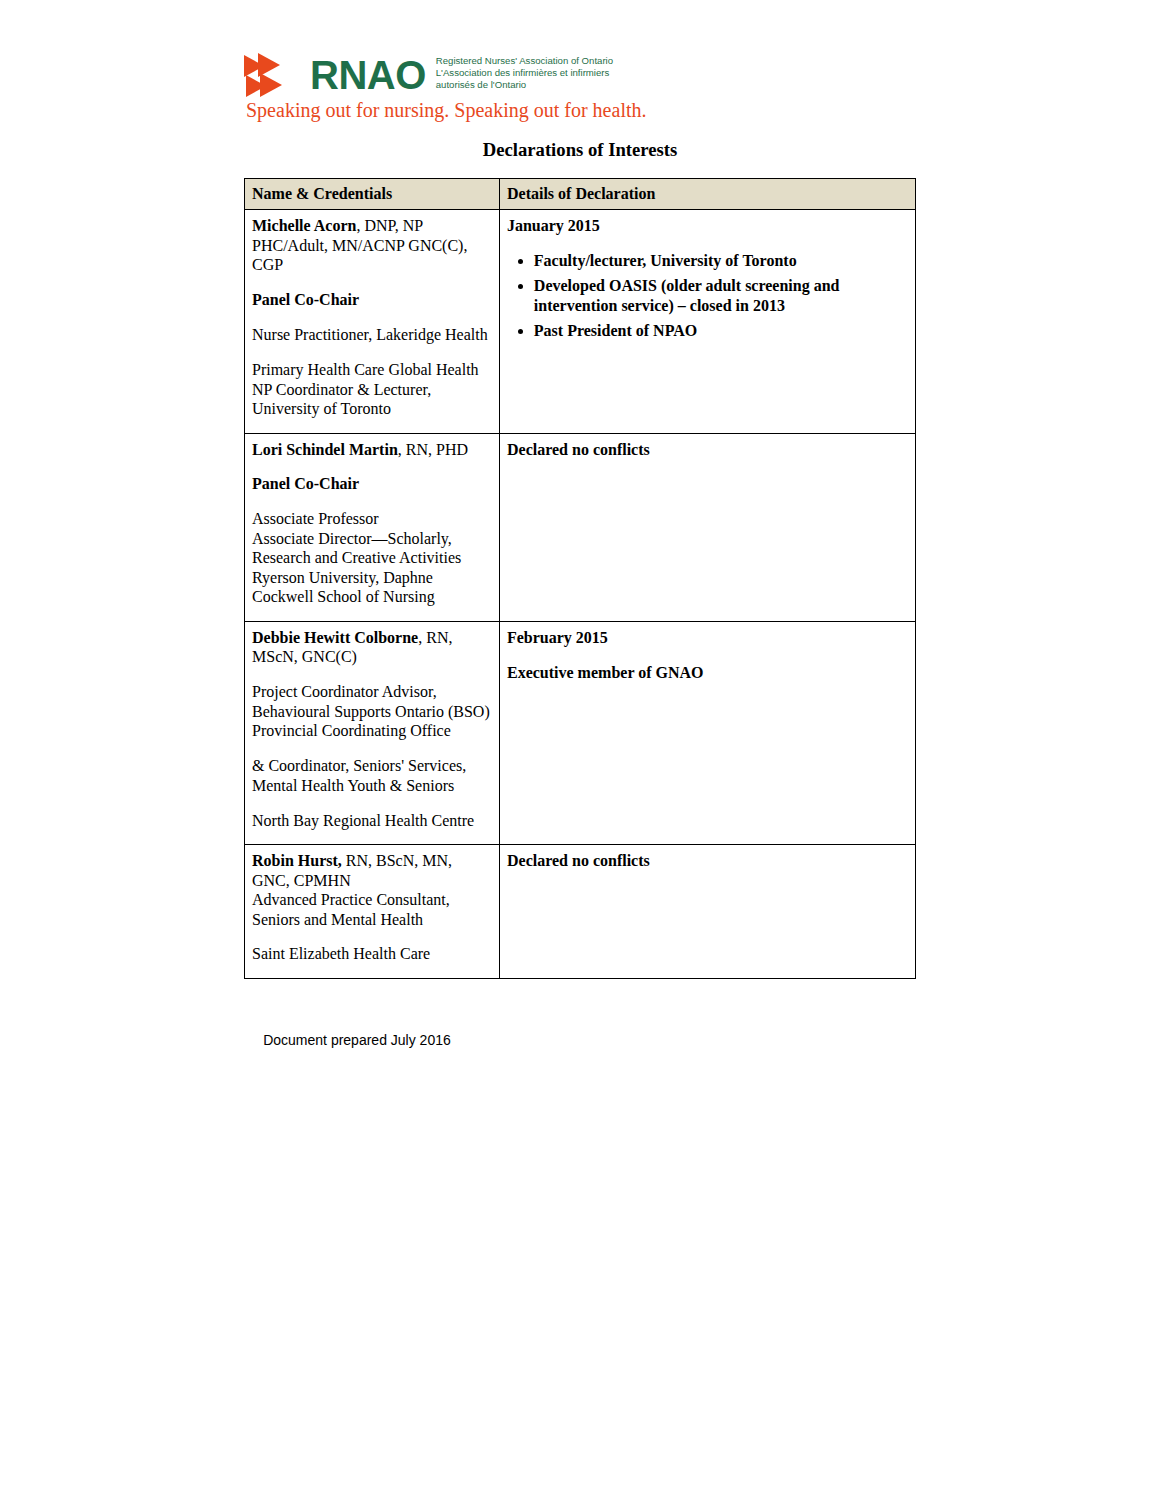RNAO
Registered Nurses' Association of Ontario
L'Association des infirmières et infirmiers
autorisés de l'Ontario
Speaking out for nursing. Speaking out for health.
Declarations of Interests
| Name & Credentials | Details of Declaration |
| --- | --- |
| Michelle Acorn , DNP, NP PHC/Adult, MN/ACNP GNC(C), CGP Panel Co-Chair Nurse Practitioner, Lakeridge Health Primary Health Care Global Health NP Coordinator & Lecturer, University of Toronto | January 2015 Faculty/lecturer, University of Toronto Developed OASIS (older adult screening and intervention service) – closed in 2013 Past President of NPAO |
| Lori Schindel Martin , RN, PHD Panel Co-Chair Associate Professor Associate Director—Scholarly, Research and Creative Activities Ryerson University, Daphne Cockwell School of Nursing | Declared no conflicts |
| Debbie Hewitt Colborne , RN, MScN, GNC(C) Project Coordinator Advisor, Behavioural Supports Ontario (BSO) Provincial Coordinating Office & Coordinator, Seniors' Services, Mental Health Youth & Seniors North Bay Regional Health Centre | February 2015 Executive member of GNAO |
| Robin Hurst, RN, BScN, MN, GNC, CPMHN Advanced Practice Consultant, Seniors and Mental Health Saint Elizabeth Health Care | Declared no conflicts |
Document prepared July 2016